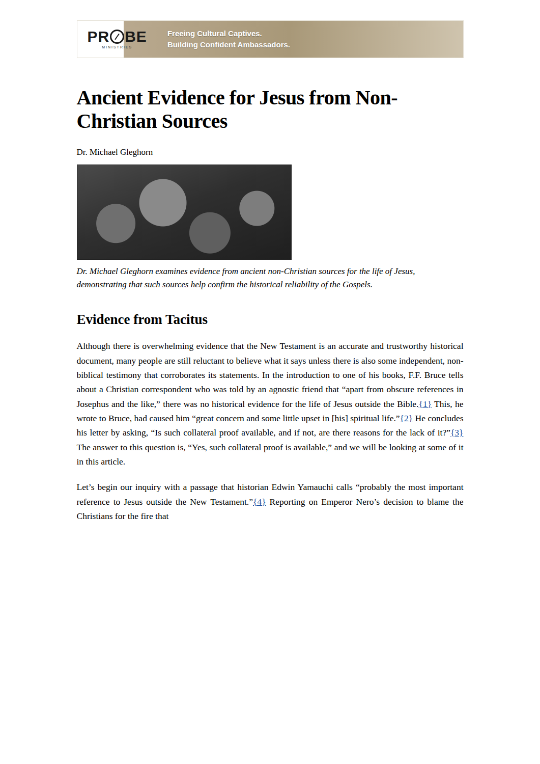PR BE
MINISTRIES
Freeing Cultural Captives.
Building Confident Ambassadors.
Ancient Evidence for Jesus from Non-Christian Sources
Dr. Michael Gleghorn
Dr. Michael Gleghorn examines evidence from ancient non-Christian sources for the life of Jesus, demonstrating that such sources help confirm the historical reliability of the Gospels.
Evidence from Tacitus
Although there is overwhelming evidence that the New Testament is an accurate and trustworthy historical document, many people are still reluctant to believe what it says unless there is also some independent, non-biblical testimony that corroborates its statements. In the introduction to one of his books, F.F. Bruce tells about a Christian correspondent who was told by an agnostic friend that “apart from obscure references in Josephus and the like,” there was no historical evidence for the life of Jesus outside the Bible.{1} This, he wrote to Bruce, had caused him “great concern and some little upset in [his] spiritual life.”{2} He concludes his letter by asking, “Is such collateral proof available, and if not, are there reasons for the lack of it?”{3} The answer to this question is, “Yes, such collateral proof is available,” and we will be looking at some of it in this article.
Let’s begin our inquiry with a passage that historian Edwin Yamauchi calls “probably the most important reference to Jesus outside the New Testament.”{4} Reporting on Emperor Nero’s decision to blame the Christians for the fire that